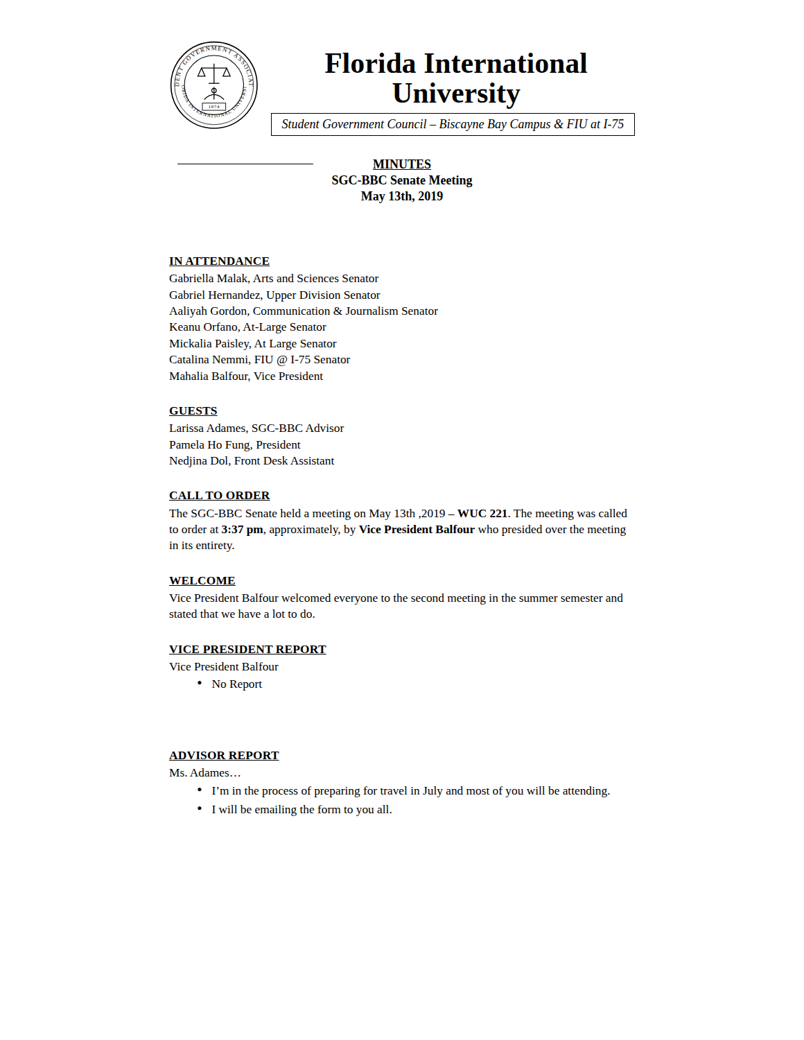STUDENT GOVERNMENT ASSOCIATION FLORIDA INTERNATIONAL UNIVERSITY 1974
Florida International University
Student Government Council – Biscayne Bay Campus & FIU at I-75
MINUTES
SGC-BBC Senate Meeting
May 13th, 2019
IN ATTENDANCE
Gabriella Malak, Arts and Sciences Senator
Gabriel Hernandez, Upper Division Senator
Aaliyah Gordon, Communication & Journalism Senator
Keanu Orfano, At-Large Senator
Mickalia Paisley, At Large Senator
Catalina Nemmi, FIU @ I-75 Senator
Mahalia Balfour, Vice President
GUESTS
Larissa Adames, SGC-BBC Advisor
Pamela Ho Fung, President
Nedjina Dol, Front Desk Assistant
CALL TO ORDER
The SGC-BBC Senate held a meeting on May 13th ,2019 – WUC 221. The meeting was called to order at 3:37 pm, approximately, by Vice President Balfour who presided over the meeting in its entirety.
WELCOME
Vice President Balfour welcomed everyone to the second meeting in the summer semester and stated that we have a lot to do.
VICE PRESIDENT REPORT
Vice President Balfour
No Report
ADVISOR REPORT
Ms. Adames…
I’m in the process of preparing for travel in July and most of you will be attending.
I will be emailing the form to you all.